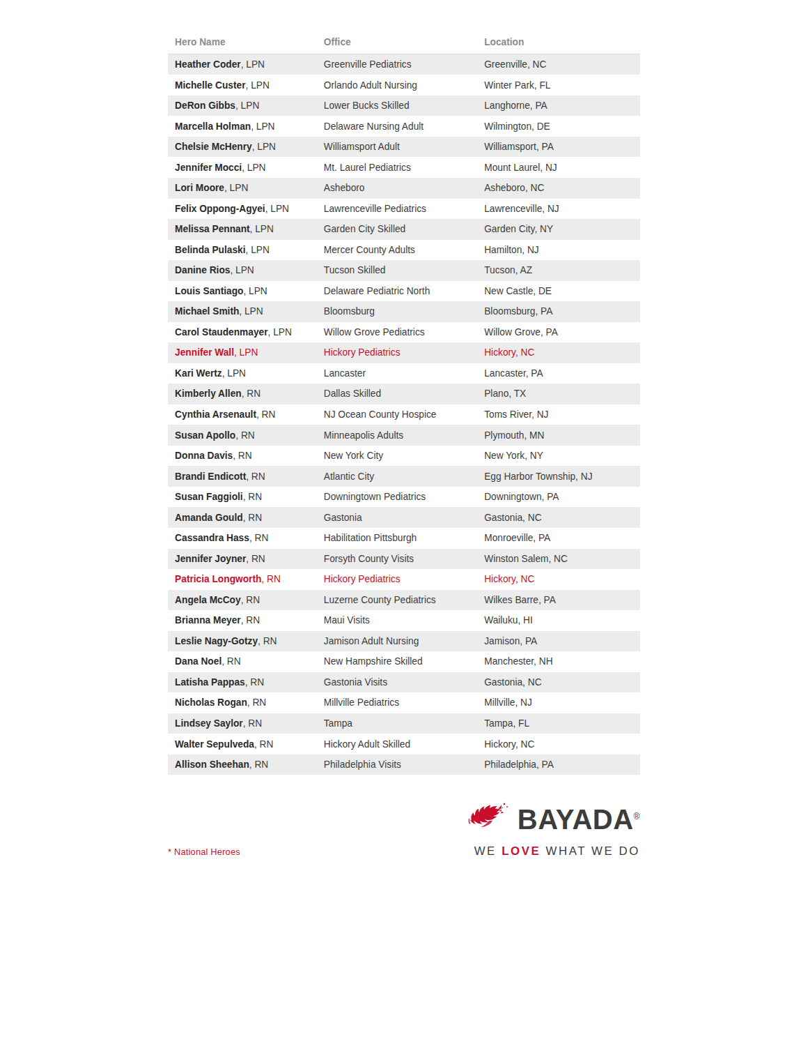| Hero Name | Office | Location |
| --- | --- | --- |
| Heather Coder , LPN | Greenville Pediatrics | Greenville, NC |
| Michelle Custer , LPN | Orlando Adult Nursing | Winter Park, FL |
| DeRon Gibbs , LPN | Lower Bucks Skilled | Langhorne, PA |
| Marcella Holman , LPN | Delaware Nursing Adult | Wilmington, DE |
| Chelsie McHenry , LPN | Williamsport Adult | Williamsport, PA |
| Jennifer Mocci , LPN | Mt. Laurel Pediatrics | Mount Laurel, NJ |
| Lori Moore , LPN | Asheboro | Asheboro, NC |
| Felix Oppong-Agyei , LPN | Lawrenceville Pediatrics | Lawrenceville, NJ |
| Melissa Pennant , LPN | Garden City Skilled | Garden City, NY |
| Belinda Pulaski , LPN | Mercer County Adults | Hamilton, NJ |
| Danine Rios , LPN | Tucson Skilled | Tucson, AZ |
| Louis Santiago , LPN | Delaware Pediatric North | New Castle, DE |
| Michael Smith , LPN | Bloomsburg | Bloomsburg, PA |
| Carol Staudenmayer , LPN | Willow Grove Pediatrics | Willow Grove, PA |
| Jennifer Wall , LPN | Hickory Pediatrics | Hickory, NC |
| Kari Wertz , LPN | Lancaster | Lancaster, PA |
| Kimberly Allen , RN | Dallas Skilled | Plano, TX |
| Cynthia Arsenault , RN | NJ Ocean County Hospice | Toms River, NJ |
| Susan Apollo , RN | Minneapolis Adults | Plymouth, MN |
| Donna Davis , RN | New York City | New York, NY |
| Brandi Endicott , RN | Atlantic City | Egg Harbor Township, NJ |
| Susan Faggioli , RN | Downingtown Pediatrics | Downingtown, PA |
| Amanda Gould , RN | Gastonia | Gastonia, NC |
| Cassandra Hass , RN | Habilitation Pittsburgh | Monroeville, PA |
| Jennifer Joyner , RN | Forsyth County Visits | Winston Salem, NC |
| Patricia Longworth , RN | Hickory Pediatrics | Hickory, NC |
| Angela McCoy , RN | Luzerne County Pediatrics | Wilkes Barre, PA |
| Brianna Meyer , RN | Maui Visits | Wailuku, HI |
| Leslie Nagy-Gotzy , RN | Jamison Adult Nursing | Jamison, PA |
| Dana Noel , RN | New Hampshire Skilled | Manchester, NH |
| Latisha Pappas , RN | Gastonia Visits | Gastonia, NC |
| Nicholas Rogan , RN | Millville Pediatrics | Millville, NJ |
| Lindsey Saylor , RN | Tampa | Tampa, FL |
| Walter Sepulveda , RN | Hickory Adult Skilled | Hickory, NC |
| Allison Sheehan , RN | Philadelphia Visits | Philadelphia, PA |
* National Heroes
BAYADA®
WE LOVE WHAT WE DO